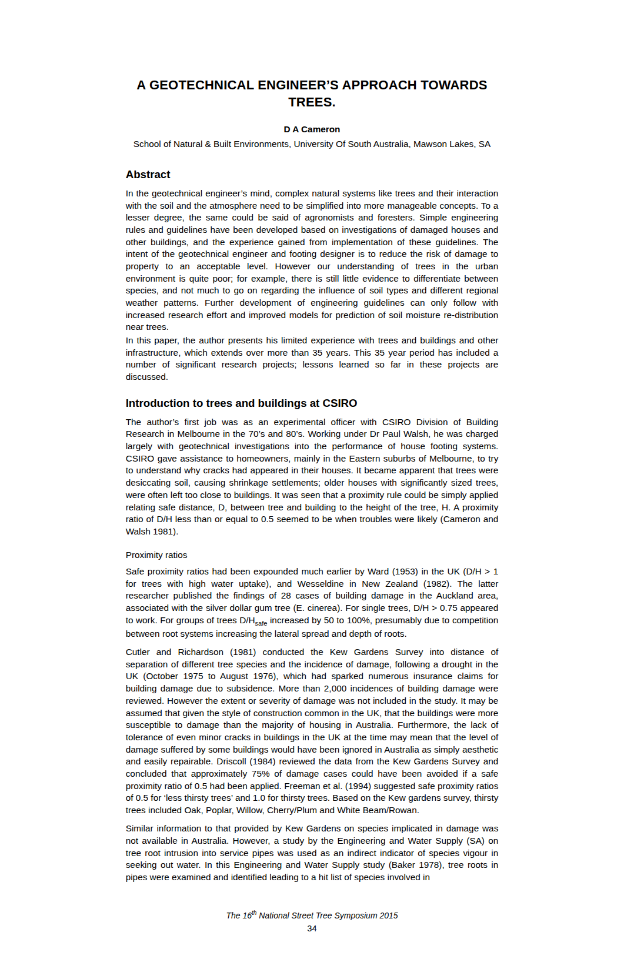A GEOTECHNICAL ENGINEER’S APPROACH TOWARDS TREES.
D A Cameron
School of Natural & Built Environments, University Of South Australia, Mawson Lakes, SA
Abstract
In the geotechnical engineer’s mind, complex natural systems like trees and their interaction with the soil and the atmosphere need to be simplified into more manageable concepts. To a lesser degree, the same could be said of agronomists and foresters. Simple engineering rules and guidelines have been developed based on investigations of damaged houses and other buildings, and the experience gained from implementation of these guidelines. The intent of the geotechnical engineer and footing designer is to reduce the risk of damage to property to an acceptable level. However our understanding of trees in the urban environment is quite poor; for example, there is still little evidence to differentiate between species, and not much to go on regarding the influence of soil types and different regional weather patterns. Further development of engineering guidelines can only follow with increased research effort and improved models for prediction of soil moisture re-distribution near trees.
In this paper, the author presents his limited experience with trees and buildings and other infrastructure, which extends over more than 35 years. This 35 year period has included a number of significant research projects; lessons learned so far in these projects are discussed.
Introduction to trees and buildings at CSIRO
The author’s first job was as an experimental officer with CSIRO Division of Building Research in Melbourne in the 70’s and 80’s. Working under Dr Paul Walsh, he was charged largely with geotechnical investigations into the performance of house footing systems. CSIRO gave assistance to homeowners, mainly in the Eastern suburbs of Melbourne, to try to understand why cracks had appeared in their houses. It became apparent that trees were desiccating soil, causing shrinkage settlements; older houses with significantly sized trees, were often left too close to buildings. It was seen that a proximity rule could be simply applied relating safe distance, D, between tree and building to the height of the tree, H. A proximity ratio of D/H less than or equal to 0.5 seemed to be when troubles were likely (Cameron and Walsh 1981).
Proximity ratios
Safe proximity ratios had been expounded much earlier by Ward (1953) in the UK (D/H > 1 for trees with high water uptake), and Wesseldine in New Zealand (1982). The latter researcher published the findings of 28 cases of building damage in the Auckland area, associated with the silver dollar gum tree (E. cinerea). For single trees, D/H > 0.75 appeared to work. For groups of trees D/Hsafe increased by 50 to 100%, presumably due to competition between root systems increasing the lateral spread and depth of roots.
Cutler and Richardson (1981) conducted the Kew Gardens Survey into distance of separation of different tree species and the incidence of damage, following a drought in the UK (October 1975 to August 1976), which had sparked numerous insurance claims for building damage due to subsidence. More than 2,000 incidences of building damage were reviewed. However the extent or severity of damage was not included in the study. It may be assumed that given the style of construction common in the UK, that the buildings were more susceptible to damage than the majority of housing in Australia. Furthermore, the lack of tolerance of even minor cracks in buildings in the UK at the time may mean that the level of damage suffered by some buildings would have been ignored in Australia as simply aesthetic and easily repairable. Driscoll (1984) reviewed the data from the Kew Gardens Survey and concluded that approximately 75% of damage cases could have been avoided if a safe proximity ratio of 0.5 had been applied. Freeman et al. (1994) suggested safe proximity ratios of 0.5 for ‘less thirsty trees’ and 1.0 for thirsty trees. Based on the Kew gardens survey, thirsty trees included Oak, Poplar, Willow, Cherry/Plum and White Beam/Rowan.
Similar information to that provided by Kew Gardens on species implicated in damage was not available in Australia. However, a study by the Engineering and Water Supply (SA) on tree root intrusion into service pipes was used as an indirect indicator of species vigour in seeking out water. In this Engineering and Water Supply study (Baker 1978), tree roots in pipes were examined and identified leading to a hit list of species involved in
The 16th National Street Tree Symposium 2015
34